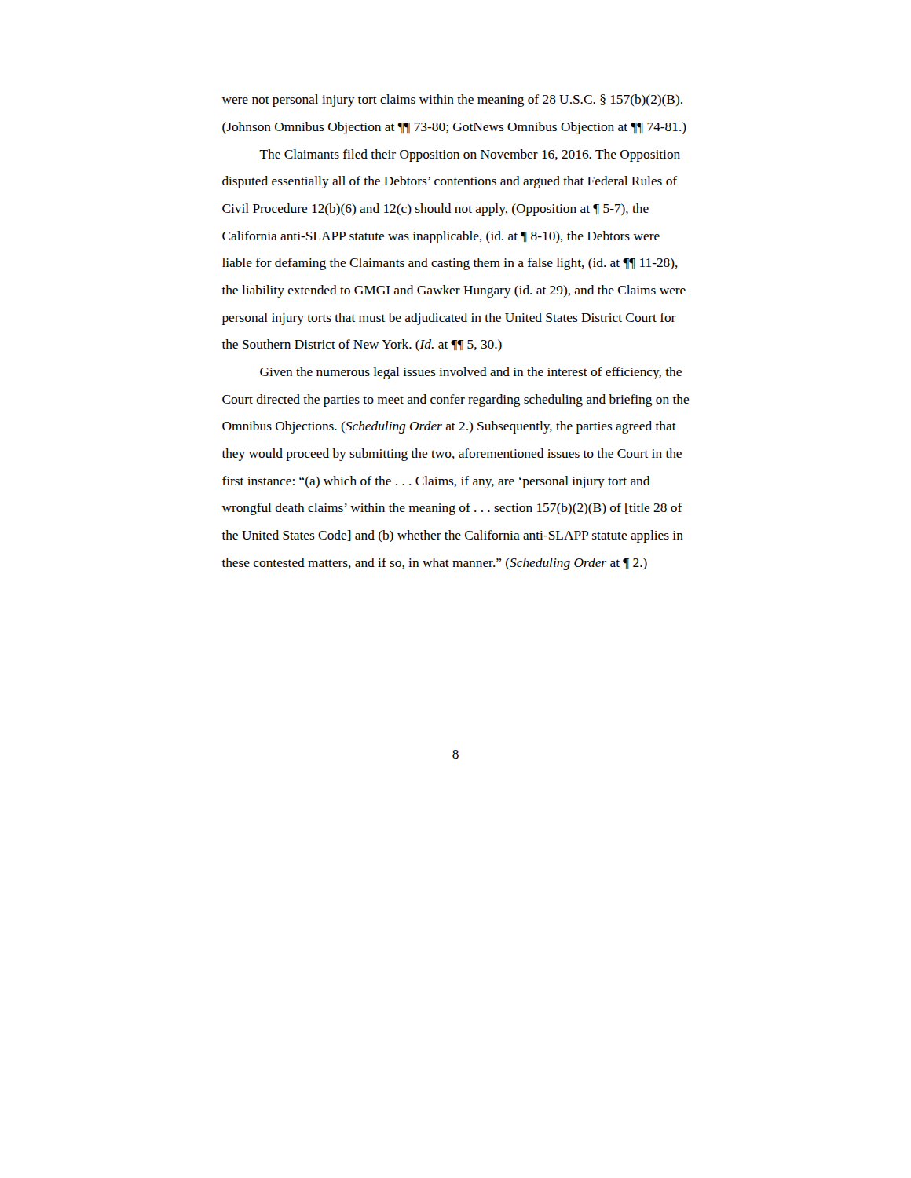were not personal injury tort claims within the meaning of 28 U.S.C. § 157(b)(2)(B). (Johnson Omnibus Objection at ¶¶ 73-80; GotNews Omnibus Objection at ¶¶ 74-81.)
The Claimants filed their Opposition on November 16, 2016. The Opposition disputed essentially all of the Debtors’ contentions and argued that Federal Rules of Civil Procedure 12(b)(6) and 12(c) should not apply, (Opposition at ¶ 5-7), the California anti-SLAPP statute was inapplicable, (id. at ¶ 8-10), the Debtors were liable for defaming the Claimants and casting them in a false light, (id. at ¶¶ 11-28), the liability extended to GMGI and Gawker Hungary (id. at 29), and the Claims were personal injury torts that must be adjudicated in the United States District Court for the Southern District of New York. (Id. at ¶¶ 5, 30.)
Given the numerous legal issues involved and in the interest of efficiency, the Court directed the parties to meet and confer regarding scheduling and briefing on the Omnibus Objections. (Scheduling Order at 2.) Subsequently, the parties agreed that they would proceed by submitting the two, aforementioned issues to the Court in the first instance: “(a) which of the . . . Claims, if any, are ‘personal injury tort and wrongful death claims’ within the meaning of . . . section 157(b)(2)(B) of [title 28 of the United States Code] and (b) whether the California anti-SLAPP statute applies in these contested matters, and if so, in what manner.” (Scheduling Order at ¶ 2.)
8